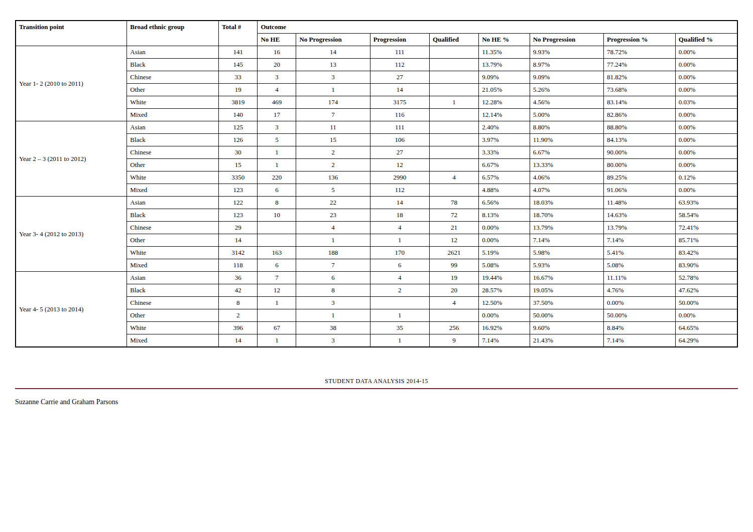| Transition point | Broad ethnic group | Total # | Outcome |
| --- | --- | --- | --- |
| No HE | No Progression | Progression | Qualified | No HE % | No Progression | Progression % | Qualified % |
| Year 1- 2 (2010 to 2011) | Asian | 141 | 16 | 14 | 111 | | 11.35% | 9.93% | 78.72% | 0.00% |
| Black | 145 | 20 | 13 | 112 | | 13.79% | 8.97% | 77.24% | 0.00% |
| Chinese | 33 | 3 | 3 | 27 | | 9.09% | 9.09% | 81.82% | 0.00% |
| Other | 19 | 4 | 1 | 14 | | 21.05% | 5.26% | 73.68% | 0.00% |
| White | 3819 | 469 | 174 | 3175 | 1 | 12.28% | 4.56% | 83.14% | 0.03% |
| Mixed | 140 | 17 | 7 | 116 | | 12.14% | 5.00% | 82.86% | 0.00% |
| Year 2 – 3 (2011 to 2012) | Asian | 125 | 3 | 11 | 111 | | 2.40% | 8.80% | 88.80% | 0.00% |
| Black | 126 | 5 | 15 | 106 | | 3.97% | 11.90% | 84.13% | 0.00% |
| Chinese | 30 | 1 | 2 | 27 | | 3.33% | 6.67% | 90.00% | 0.00% |
| Other | 15 | 1 | 2 | 12 | | 6.67% | 13.33% | 80.00% | 0.00% |
| White | 3350 | 220 | 136 | 2990 | 4 | 6.57% | 4.06% | 89.25% | 0.12% |
| Mixed | 123 | 6 | 5 | 112 | | 4.88% | 4.07% | 91.06% | 0.00% |
| Year 3- 4 (2012 to 2013) | Asian | 122 | 8 | 22 | 14 | 78 | 6.56% | 18.03% | 11.48% | 63.93% |
| Black | 123 | 10 | 23 | 18 | 72 | 8.13% | 18.70% | 14.63% | 58.54% |
| Chinese | 29 | | 4 | 4 | 21 | 0.00% | 13.79% | 13.79% | 72.41% |
| Other | 14 | | 1 | 1 | 12 | 0.00% | 7.14% | 7.14% | 85.71% |
| White | 3142 | 163 | 188 | 170 | 2621 | 5.19% | 5.98% | 5.41% | 83.42% |
| Mixed | 118 | 6 | 7 | 6 | 99 | 5.08% | 5.93% | 5.08% | 83.90% |
| Year 4- 5 (2013 to 2014) | Asian | 36 | 7 | 6 | 4 | 19 | 19.44% | 16.67% | 11.11% | 52.78% |
| Black | 42 | 12 | 8 | 2 | 20 | 28.57% | 19.05% | 4.76% | 47.62% |
| Chinese | 8 | 1 | 3 | | 4 | 12.50% | 37.50% | 0.00% | 50.00% |
| Other | 2 | | 1 | 1 | | 0.00% | 50.00% | 50.00% | 0.00% |
| White | 396 | 67 | 38 | 35 | 256 | 16.92% | 9.60% | 8.84% | 64.65% |
| Mixed | 14 | 1 | 3 | 1 | 9 | 7.14% | 21.43% | 7.14% | 64.29% |
STUDENT DATA ANALYSIS 2014-15
Suzanne Carrie and Graham Parsons